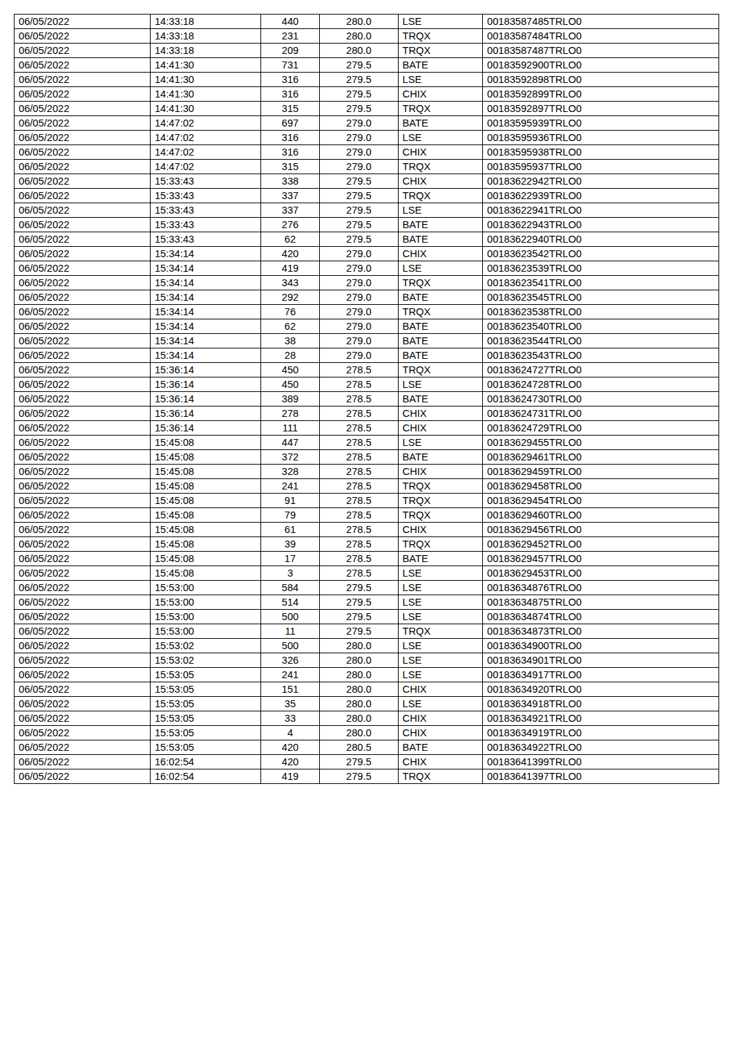| 06/05/2022 | 14:33:18 | 440 | 280.0 | LSE | 00183587485TRLO0 |
| 06/05/2022 | 14:33:18 | 231 | 280.0 | TRQX | 00183587484TRLO0 |
| 06/05/2022 | 14:33:18 | 209 | 280.0 | TRQX | 00183587487TRLO0 |
| 06/05/2022 | 14:41:30 | 731 | 279.5 | BATE | 00183592900TRLO0 |
| 06/05/2022 | 14:41:30 | 316 | 279.5 | LSE | 00183592898TRLO0 |
| 06/05/2022 | 14:41:30 | 316 | 279.5 | CHIX | 00183592899TRLO0 |
| 06/05/2022 | 14:41:30 | 315 | 279.5 | TRQX | 00183592897TRLO0 |
| 06/05/2022 | 14:47:02 | 697 | 279.0 | BATE | 00183595939TRLO0 |
| 06/05/2022 | 14:47:02 | 316 | 279.0 | LSE | 00183595936TRLO0 |
| 06/05/2022 | 14:47:02 | 316 | 279.0 | CHIX | 00183595938TRLO0 |
| 06/05/2022 | 14:47:02 | 315 | 279.0 | TRQX | 00183595937TRLO0 |
| 06/05/2022 | 15:33:43 | 338 | 279.5 | CHIX | 00183622942TRLO0 |
| 06/05/2022 | 15:33:43 | 337 | 279.5 | TRQX | 00183622939TRLO0 |
| 06/05/2022 | 15:33:43 | 337 | 279.5 | LSE | 00183622941TRLO0 |
| 06/05/2022 | 15:33:43 | 276 | 279.5 | BATE | 00183622943TRLO0 |
| 06/05/2022 | 15:33:43 | 62 | 279.5 | BATE | 00183622940TRLO0 |
| 06/05/2022 | 15:34:14 | 420 | 279.0 | CHIX | 00183623542TRLO0 |
| 06/05/2022 | 15:34:14 | 419 | 279.0 | LSE | 00183623539TRLO0 |
| 06/05/2022 | 15:34:14 | 343 | 279.0 | TRQX | 00183623541TRLO0 |
| 06/05/2022 | 15:34:14 | 292 | 279.0 | BATE | 00183623545TRLO0 |
| 06/05/2022 | 15:34:14 | 76 | 279.0 | TRQX | 00183623538TRLO0 |
| 06/05/2022 | 15:34:14 | 62 | 279.0 | BATE | 00183623540TRLO0 |
| 06/05/2022 | 15:34:14 | 38 | 279.0 | BATE | 00183623544TRLO0 |
| 06/05/2022 | 15:34:14 | 28 | 279.0 | BATE | 00183623543TRLO0 |
| 06/05/2022 | 15:36:14 | 450 | 278.5 | TRQX | 00183624727TRLO0 |
| 06/05/2022 | 15:36:14 | 450 | 278.5 | LSE | 00183624728TRLO0 |
| 06/05/2022 | 15:36:14 | 389 | 278.5 | BATE | 00183624730TRLO0 |
| 06/05/2022 | 15:36:14 | 278 | 278.5 | CHIX | 00183624731TRLO0 |
| 06/05/2022 | 15:36:14 | 111 | 278.5 | CHIX | 00183624729TRLO0 |
| 06/05/2022 | 15:45:08 | 447 | 278.5 | LSE | 00183629455TRLO0 |
| 06/05/2022 | 15:45:08 | 372 | 278.5 | BATE | 00183629461TRLO0 |
| 06/05/2022 | 15:45:08 | 328 | 278.5 | CHIX | 00183629459TRLO0 |
| 06/05/2022 | 15:45:08 | 241 | 278.5 | TRQX | 00183629458TRLO0 |
| 06/05/2022 | 15:45:08 | 91 | 278.5 | TRQX | 00183629454TRLO0 |
| 06/05/2022 | 15:45:08 | 79 | 278.5 | TRQX | 00183629460TRLO0 |
| 06/05/2022 | 15:45:08 | 61 | 278.5 | CHIX | 00183629456TRLO0 |
| 06/05/2022 | 15:45:08 | 39 | 278.5 | TRQX | 00183629452TRLO0 |
| 06/05/2022 | 15:45:08 | 17 | 278.5 | BATE | 00183629457TRLO0 |
| 06/05/2022 | 15:45:08 | 3 | 278.5 | LSE | 00183629453TRLO0 |
| 06/05/2022 | 15:53:00 | 584 | 279.5 | LSE | 00183634876TRLO0 |
| 06/05/2022 | 15:53:00 | 514 | 279.5 | LSE | 00183634875TRLO0 |
| 06/05/2022 | 15:53:00 | 500 | 279.5 | LSE | 00183634874TRLO0 |
| 06/05/2022 | 15:53:00 | 11 | 279.5 | TRQX | 00183634873TRLO0 |
| 06/05/2022 | 15:53:02 | 500 | 280.0 | LSE | 00183634900TRLO0 |
| 06/05/2022 | 15:53:02 | 326 | 280.0 | LSE | 00183634901TRLO0 |
| 06/05/2022 | 15:53:05 | 241 | 280.0 | LSE | 00183634917TRLO0 |
| 06/05/2022 | 15:53:05 | 151 | 280.0 | CHIX | 00183634920TRLO0 |
| 06/05/2022 | 15:53:05 | 35 | 280.0 | LSE | 00183634918TRLO0 |
| 06/05/2022 | 15:53:05 | 33 | 280.0 | CHIX | 00183634921TRLO0 |
| 06/05/2022 | 15:53:05 | 4 | 280.0 | CHIX | 00183634919TRLO0 |
| 06/05/2022 | 15:53:05 | 420 | 280.5 | BATE | 00183634922TRLO0 |
| 06/05/2022 | 16:02:54 | 420 | 279.5 | CHIX | 00183641399TRLO0 |
| 06/05/2022 | 16:02:54 | 419 | 279.5 | TRQX | 00183641397TRLO0 |